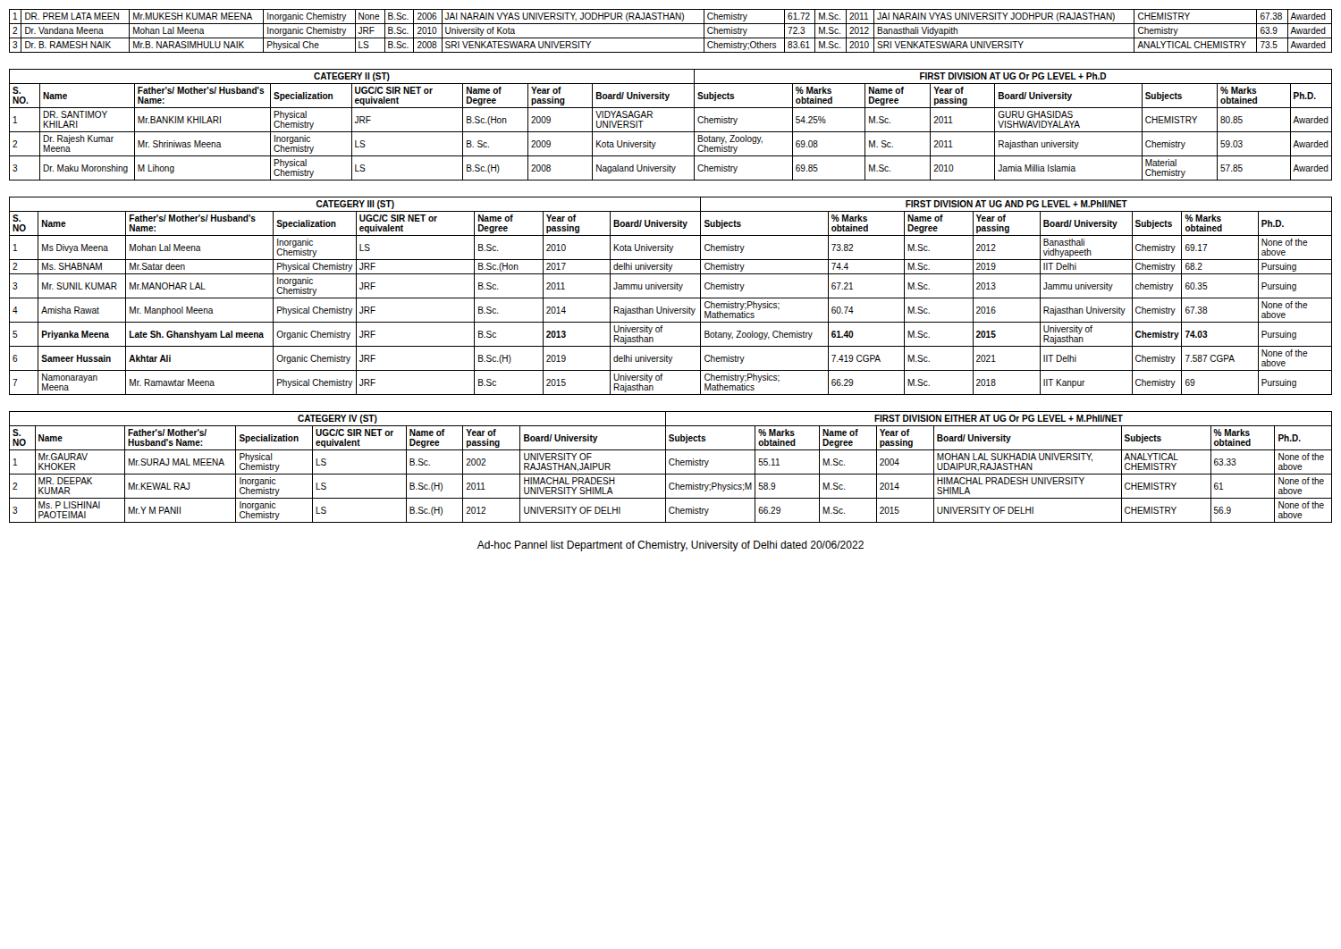| 1 | DR. PREM LATA MEEN | Mr.MUKESH KUMAR MEENA | Inorganic Chemistry | None | B.Sc. | 2006 | JAI NARAIN VYAS UNIVERSITY, JODHPUR (RAJASTHAN) | Chemistry | 61.72 | M.Sc. | 2011 | JAI NARAIN VYAS UNIVERSITY JODHPUR (RAJASTHAN) | CHEMISTRY | 67.38 | Awarded |
| 2 | Dr. Vandana Meena | Mohan Lal Meena | Inorganic Chemistry | JRF | B.Sc. | 2010 | University of Kota | Chemistry | 72.3 | M.Sc. | 2012 | Banasthali Vidyapith | Chemistry | 63.9 | Awarded |
| 3 | Dr. B. RAMESH NAIK | Mr.B. NARASIMHULU NAIK | Physical Che | LS | B.Sc. | 2008 | SRI VENKATESWARA UNIVERSITY | Chemistry;Others | 83.61 | M.Sc. | 2010 | SRI VENKATESWARA UNIVERSITY | ANALYTICAL CHEMISTRY | 73.5 | Awarded |
| CATEGERY II (ST) | FIRST DIVISION AT UG Or PG LEVEL + Ph.D |
| S. NO. | Name | Father's/ Mother's/ Husband's Name: | Specialization | UGC/C SIR NET or equivalent | Name of Degree | Year of passing | Board/ University | Subjects | % Marks obtained | Name of Degree | Year of passing | Board/ University | Subjects | % Marks obtained | Ph.D. |
| 1 | DR. SANTIMOY KHILARI | Mr.BANKIM KHILARI | Physical Chemistry | JRF | B.Sc.(Hon | 2009 | VIDYASAGAR UNIVERSIT | Chemistry | 54.25% | M.Sc. | 2011 | GURU GHASIDAS VISHWAVIDYALAYA | CHEMISTRY | 80.85 | Awarded |
| 2 | Dr. Rajesh Kumar Meena | Mr. Shriniwas Meena | Inorganic Chemistry | LS | B. Sc. | 2009 | Kota University | Botany, Zoology, Chemistry | 69.08 | M. Sc. | 2011 | Rajasthan university | Chemistry | 59.03 | Awarded |
| 3 | Dr. Maku Moronshing | M Lihong | Physical Chemistry | LS | B.Sc.(H) | 2008 | Nagaland University | Chemistry | 69.85 | M.Sc. | 2010 | Jamia Millia Islamia | Material Chemistry | 57.85 | Awarded |
| CATEGERY III (ST) | FIRST DIVISION AT UG AND PG LEVEL + M.PhIl/NET |
| S. NO | Name | Father's/ Mother's/ Husband's Name: | Specialization | UGC/C SIR NET or equivalent | Name of Degree | Year of passing | Board/ University | Subjects | % Marks obtained | Name of Degree | Year of passing | Board/ University | Subjects | % Marks obtained | Ph.D. |
| 1 | Ms Divya Meena | Mohan Lal Meena | Inorganic Chemistry | LS | B.Sc. | 2010 | Kota University | Chemistry | 73.82 | M.Sc. | 2012 | Banasthali vidhyapeeth | Chemistry | 69.17 | None of the above |
| 2 | Ms. SHABNAM | Mr.Satar deen | Physical Chemistry | JRF | B.Sc.(Hon | 2017 | delhi university | Chemistry | 74.4 | M.Sc. | 2019 | IIT Delhi | Chemistry | 68.2 | Pursuing |
| 3 | Mr. SUNIL KUMAR | Mr.MANOHAR LAL | Inorganic Chemistry | JRF | B.Sc. | 2011 | Jammu university | Chemistry | 67.21 | M.Sc. | 2013 | Jammu university | chemistry | 60.35 | Pursuing |
| 4 | Amisha Rawat | Mr. Manphool Meena | Physical Chemistry | JRF | B.Sc. | 2014 | Rajasthan University | Chemistry;Physics; Mathematics | 60.74 | M.Sc. | 2016 | Rajasthan University | Chemistry | 67.38 | None of the above |
| 5 | Priyanka Meena | Late Sh. Ghanshyam Lal meena | Organic Chemistry | JRF | B.Sc | 2013 | University of Rajasthan | Botany, Zoology, Chemistry | 61.40 | M.Sc. | 2015 | University of Rajasthan | Chemistry | 74.03 | Pursuing |
| 6 | Sameer Hussain | Akhtar Ali | Organic Chemistry | JRF | B.Sc.(H) | 2019 | delhi university | Chemistry | 7.419 CGPA | M.Sc. | 2021 | IIT Delhi | Chemistry | 7.587 CGPA | None of the above |
| 7 | Namonarayan Meena | Mr. Ramawtar Meena | Physical Chemistry | JRF | B.Sc | 2015 | University of Rajasthan | Chemistry;Physics; Mathematics | 66.29 | M.Sc. | 2018 | IIT Kanpur | Chemistry | 69 | Pursuing |
| CATEGERY IV (ST) | FIRST DIVISION EITHER AT UG Or PG LEVEL + M.PhIl/NET |
| S. NO | Name | Father's/ Mother's/ Husband's Name: | Specialization | UGC/C SIR NET or equivalent | Name of Degree | Year of passing | Board/ University | Subjects | % Marks obtained | Name of Degree | Year of passing | Board/ University | Subjects | % Marks obtained | Ph.D. |
| 1 | Mr.GAURAV KHOKER | Mr.SURAJ MAL MEENA | Physical Chemistry | LS | B.Sc. | 2002 | UNIVERSITY OF RAJASTHAN,JAIPUR | Chemistry | 55.11 | M.Sc. | 2004 | MOHAN LAL SUKHADIA UNIVERSITY, UDAIPUR,RAJASTHAN | ANALYTICAL CHEMISTRY | 63.33 | None of the above |
| 2 | MR. DEEPAK KUMAR | Mr.KEWAL RAJ | Inorganic Chemistry | LS | B.Sc.(H) | 2011 | HIMACHAL PRADESH UNIVERSITY SHIMLA | Chemistry;Physics;M | 58.9 | M.Sc. | 2014 | HIMACHAL PRADESH UNIVERSITY SHIMLA | CHEMISTRY | 61 | None of the above |
| 3 | Ms. P LISHINAI PAOTEIMAI | Mr.Y M PANII | Inorganic Chemistry | LS | B.Sc.(H) | 2012 | UNIVERSITY OF DELHI | Chemistry | 66.29 | M.Sc. | 2015 | UNIVERSITY OF DELHI | CHEMISTRY | 56.9 | None of the above |
Ad-hoc Pannel list Department of Chemistry, University of Delhi dated 20/06/2022